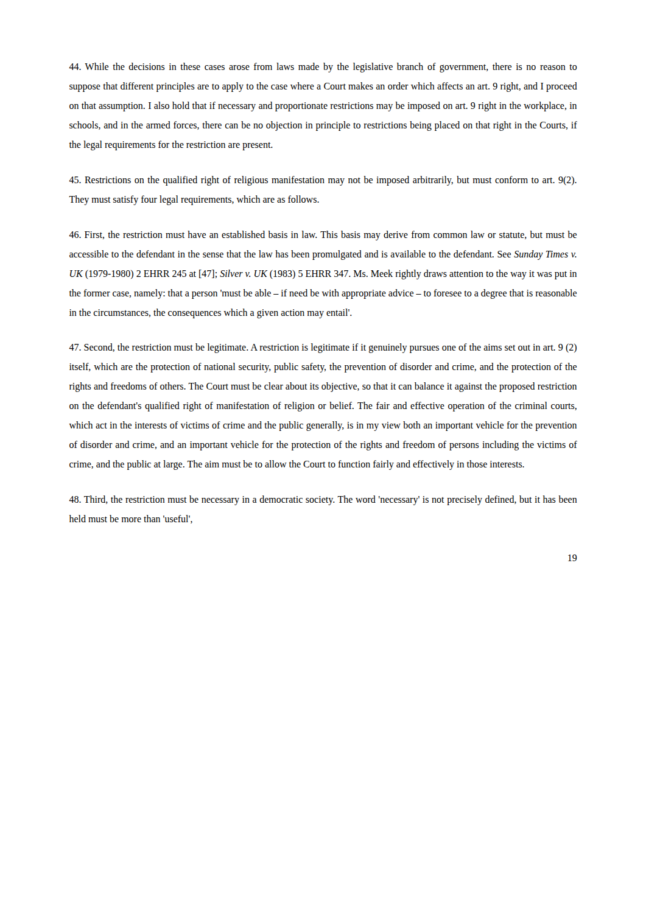44. While the decisions in these cases arose from laws made by the legislative branch of government, there is no reason to suppose that different principles are to apply to the case where a Court makes an order which affects an art. 9 right, and I proceed on that assumption. I also hold that if necessary and proportionate restrictions may be imposed on art. 9 right in the workplace, in schools, and in the armed forces, there can be no objection in principle to restrictions being placed on that right in the Courts, if the legal requirements for the restriction are present.
45. Restrictions on the qualified right of religious manifestation may not be imposed arbitrarily, but must conform to art. 9(2). They must satisfy four legal requirements, which are as follows.
46. First, the restriction must have an established basis in law. This basis may derive from common law or statute, but must be accessible to the defendant in the sense that the law has been promulgated and is available to the defendant. See Sunday Times v. UK (1979-1980) 2 EHRR 245 at [47]; Silver v. UK (1983) 5 EHRR 347. Ms. Meek rightly draws attention to the way it was put in the former case, namely: that a person 'must be able – if need be with appropriate advice – to foresee to a degree that is reasonable in the circumstances, the consequences which a given action may entail'.
47. Second, the restriction must be legitimate. A restriction is legitimate if it genuinely pursues one of the aims set out in art. 9 (2) itself, which are the protection of national security, public safety, the prevention of disorder and crime, and the protection of the rights and freedoms of others. The Court must be clear about its objective, so that it can balance it against the proposed restriction on the defendant's qualified right of manifestation of religion or belief. The fair and effective operation of the criminal courts, which act in the interests of victims of crime and the public generally, is in my view both an important vehicle for the prevention of disorder and crime, and an important vehicle for the protection of the rights and freedom of persons including the victims of crime, and the public at large. The aim must be to allow the Court to function fairly and effectively in those interests.
48. Third, the restriction must be necessary in a democratic society. The word 'necessary' is not precisely defined, but it has been held must be more than 'useful',
19